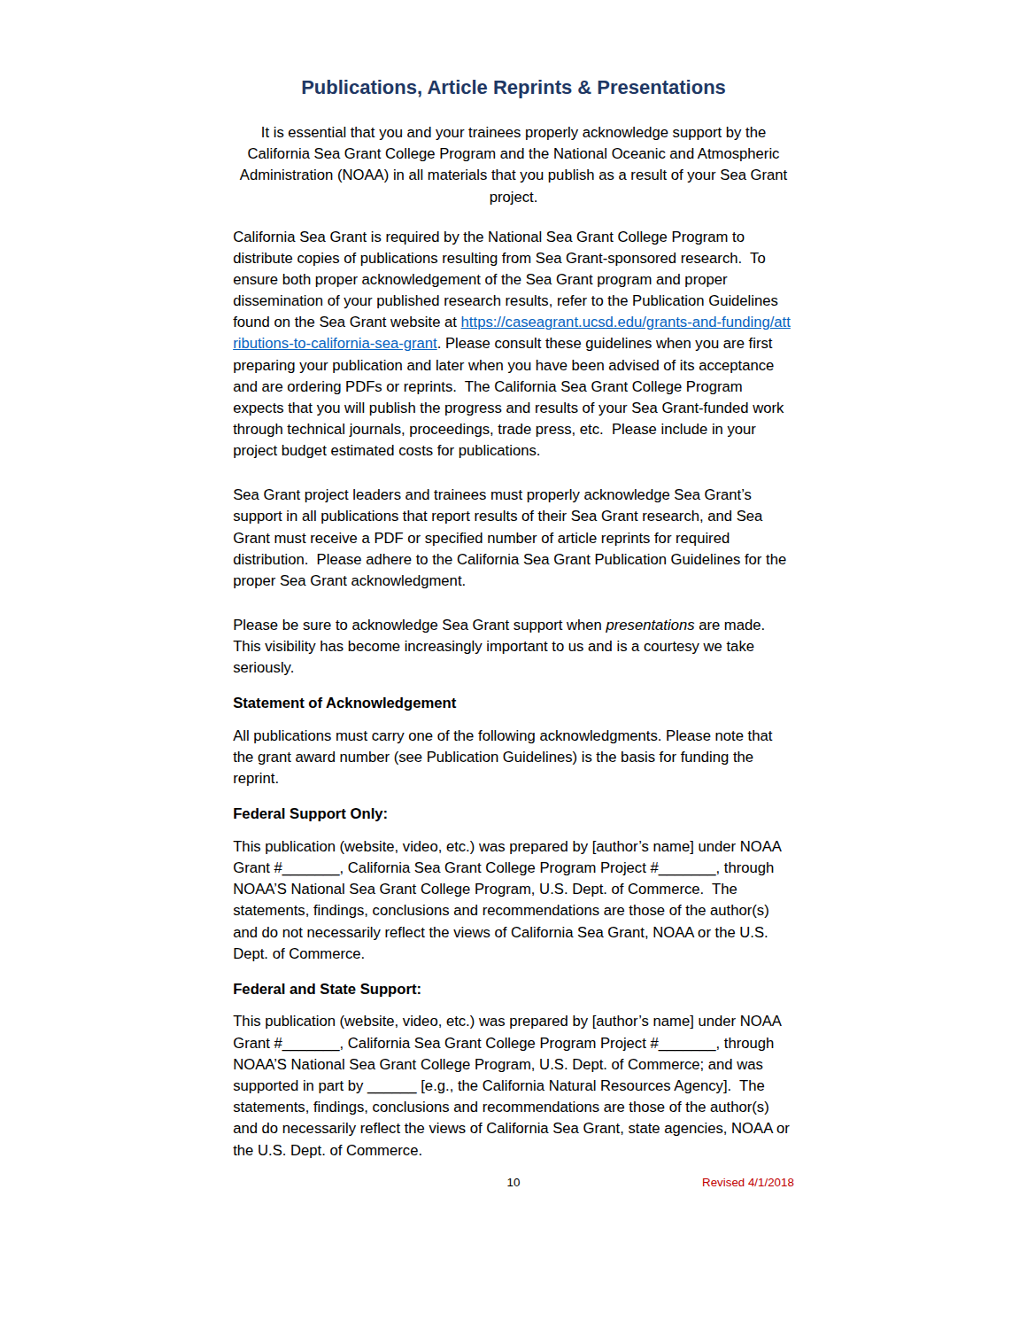Publications, Article Reprints & Presentations
It is essential that you and your trainees properly acknowledge support by the California Sea Grant College Program and the National Oceanic and Atmospheric Administration (NOAA) in all materials that you publish as a result of your Sea Grant project.
California Sea Grant is required by the National Sea Grant College Program to distribute copies of publications resulting from Sea Grant-sponsored research. To ensure both proper acknowledgement of the Sea Grant program and proper dissemination of your published research results, refer to the Publication Guidelines found on the Sea Grant website at https://caseagrant.ucsd.edu/grants-and-funding/attributions-to-california-sea-grant. Please consult these guidelines when you are first preparing your publication and later when you have been advised of its acceptance and are ordering PDFs or reprints. The California Sea Grant College Program expects that you will publish the progress and results of your Sea Grant-funded work through technical journals, proceedings, trade press, etc. Please include in your project budget estimated costs for publications.
Sea Grant project leaders and trainees must properly acknowledge Sea Grant’s support in all publications that report results of their Sea Grant research, and Sea Grant must receive a PDF or specified number of article reprints for required distribution. Please adhere to the California Sea Grant Publication Guidelines for the proper Sea Grant acknowledgment.
Please be sure to acknowledge Sea Grant support when presentations are made. This visibility has become increasingly important to us and is a courtesy we take seriously.
Statement of Acknowledgement
All publications must carry one of the following acknowledgments. Please note that the grant award number (see Publication Guidelines) is the basis for funding the reprint.
Federal Support Only:
This publication (website, video, etc.) was prepared by [author’s name] under NOAA Grant #_______, California Sea Grant College Program Project #_______, through NOAA’S National Sea Grant College Program, U.S. Dept. of Commerce. The statements, findings, conclusions and recommendations are those of the author(s) and do not necessarily reflect the views of California Sea Grant, NOAA or the U.S. Dept. of Commerce.
Federal and State Support:
This publication (website, video, etc.) was prepared by [author’s name] under NOAA Grant #_______, California Sea Grant College Program Project #_______, through NOAA’S National Sea Grant College Program, U.S. Dept. of Commerce; and was supported in part by ______ [e.g., the California Natural Resources Agency]. The statements, findings, conclusions and recommendations are those of the author(s) and do necessarily reflect the views of California Sea Grant, state agencies, NOAA or the U.S. Dept. of Commerce.
10
Revised 4/1/2018